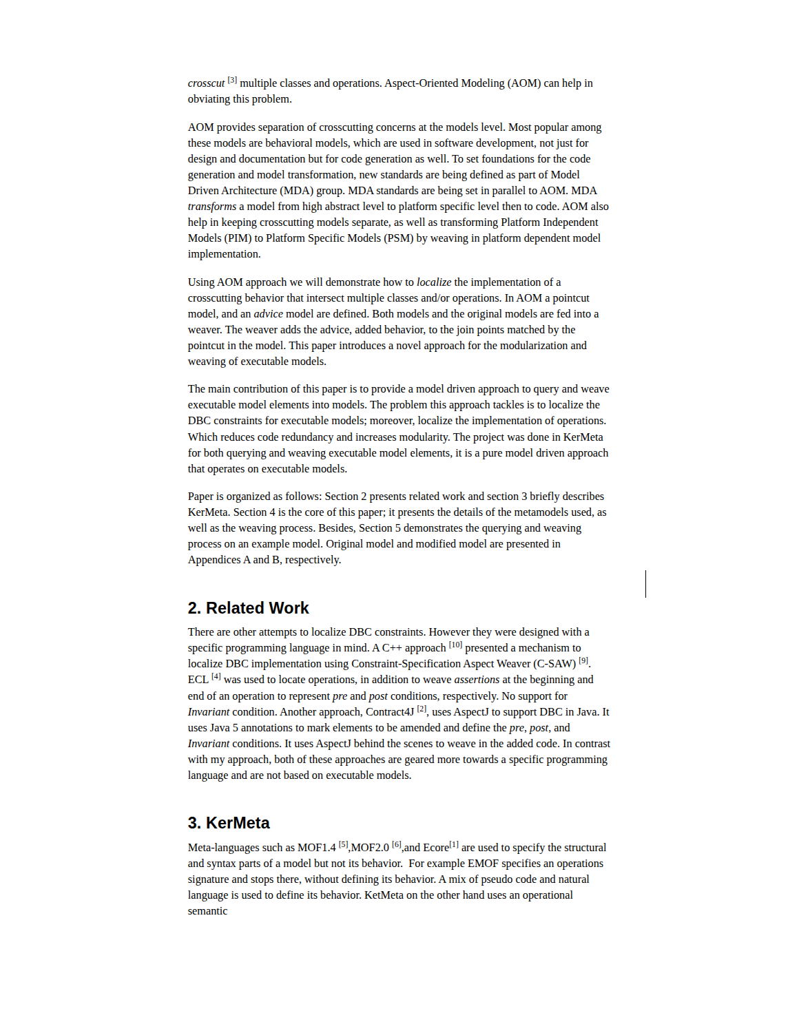crosscut [3] multiple classes and operations. Aspect-Oriented Modeling (AOM) can help in obviating this problem.
AOM provides separation of crosscutting concerns at the models level. Most popular among these models are behavioral models, which are used in software development, not just for design and documentation but for code generation as well. To set foundations for the code generation and model transformation, new standards are being defined as part of Model Driven Architecture (MDA) group. MDA standards are being set in parallel to AOM. MDA transforms a model from high abstract level to platform specific level then to code. AOM also help in keeping crosscutting models separate, as well as transforming Platform Independent Models (PIM) to Platform Specific Models (PSM) by weaving in platform dependent model implementation.
Using AOM approach we will demonstrate how to localize the implementation of a crosscutting behavior that intersect multiple classes and/or operations. In AOM a pointcut model, and an advice model are defined. Both models and the original models are fed into a weaver. The weaver adds the advice, added behavior, to the join points matched by the pointcut in the model. This paper introduces a novel approach for the modularization and weaving of executable models.
The main contribution of this paper is to provide a model driven approach to query and weave executable model elements into models. The problem this approach tackles is to localize the DBC constraints for executable models; moreover, localize the implementation of operations. Which reduces code redundancy and increases modularity. The project was done in KerMeta for both querying and weaving executable model elements, it is a pure model driven approach that operates on executable models.
Paper is organized as follows: Section 2 presents related work and section 3 briefly describes KerMeta. Section 4 is the core of this paper; it presents the details of the metamodels used, as well as the weaving process. Besides, Section 5 demonstrates the querying and weaving process on an example model. Original model and modified model are presented in Appendices A and B, respectively.
2. Related Work
There are other attempts to localize DBC constraints. However they were designed with a specific programming language in mind. A C++ approach [10] presented a mechanism to localize DBC implementation using Constraint-Specification Aspect Weaver (C-SAW) [9]. ECL [4] was used to locate operations, in addition to weave assertions at the beginning and end of an operation to represent pre and post conditions, respectively. No support for Invariant condition. Another approach, Contract4J [2], uses AspectJ to support DBC in Java. It uses Java 5 annotations to mark elements to be amended and define the pre, post, and Invariant conditions. It uses AspectJ behind the scenes to weave in the added code. In contrast with my approach, both of these approaches are geared more towards a specific programming language and are not based on executable models.
3. KerMeta
Meta-languages such as MOF1.4 [5],MOF2.0 [6],and Ecore[1] are used to specify the structural and syntax parts of a model but not its behavior. For example EMOF specifies an operations signature and stops there, without defining its behavior. A mix of pseudo code and natural language is used to define its behavior. KetMeta on the other hand uses an operational semantic